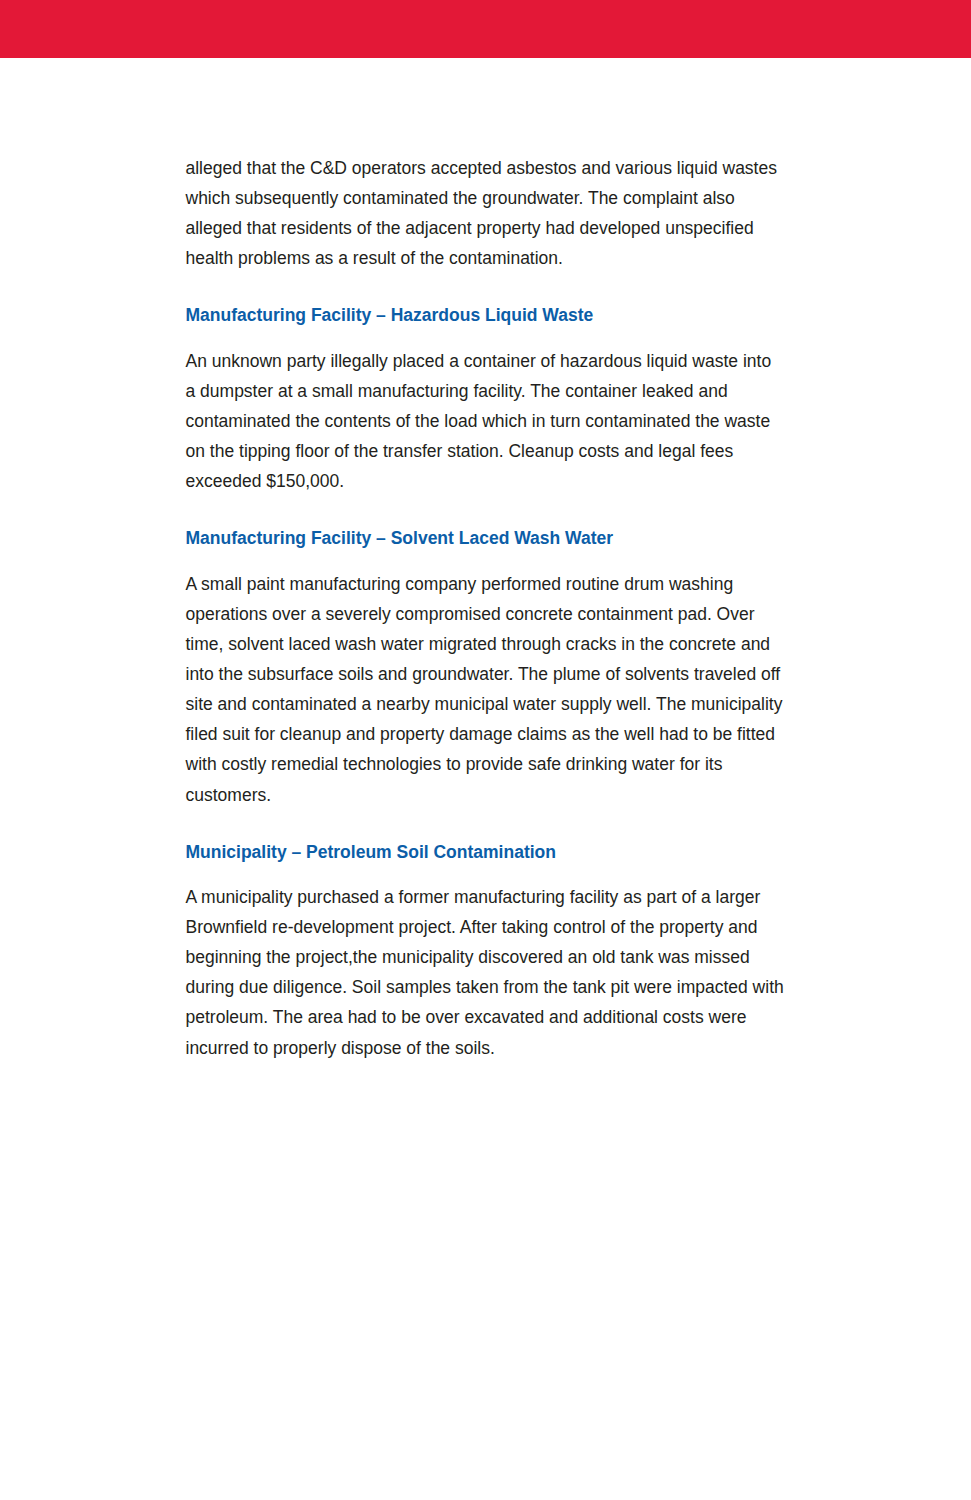alleged that the C&D operators accepted asbestos and various liquid wastes which subsequently contaminated the groundwater. The complaint also alleged that residents of the adjacent property had developed unspecified health problems as a result of the contamination.
Manufacturing Facility – Hazardous Liquid Waste
An unknown party illegally placed a container of hazardous liquid waste into a dumpster at a small manufacturing facility. The container leaked and contaminated the contents of the load which in turn contaminated the waste on the tipping floor of the transfer station. Cleanup costs and legal fees exceeded $150,000.
Manufacturing Facility – Solvent Laced Wash Water
A small paint manufacturing company performed routine drum washing operations over a severely compromised concrete containment pad. Over time, solvent laced wash water migrated through cracks in the concrete and into the subsurface soils and groundwater. The plume of solvents traveled off site and contaminated a nearby municipal water supply well. The municipality filed suit for cleanup and property damage claims as the well had to be fitted with costly remedial technologies to provide safe drinking water for its customers.
Municipality – Petroleum Soil Contamination
A municipality purchased a former manufacturing facility as part of a larger Brownfield re-development project. After taking control of the property and beginning the project,the municipality discovered an old tank was missed during due diligence. Soil samples taken from the tank pit were impacted with petroleum. The area had to be over excavated and additional costs were incurred to properly dispose of the soils.